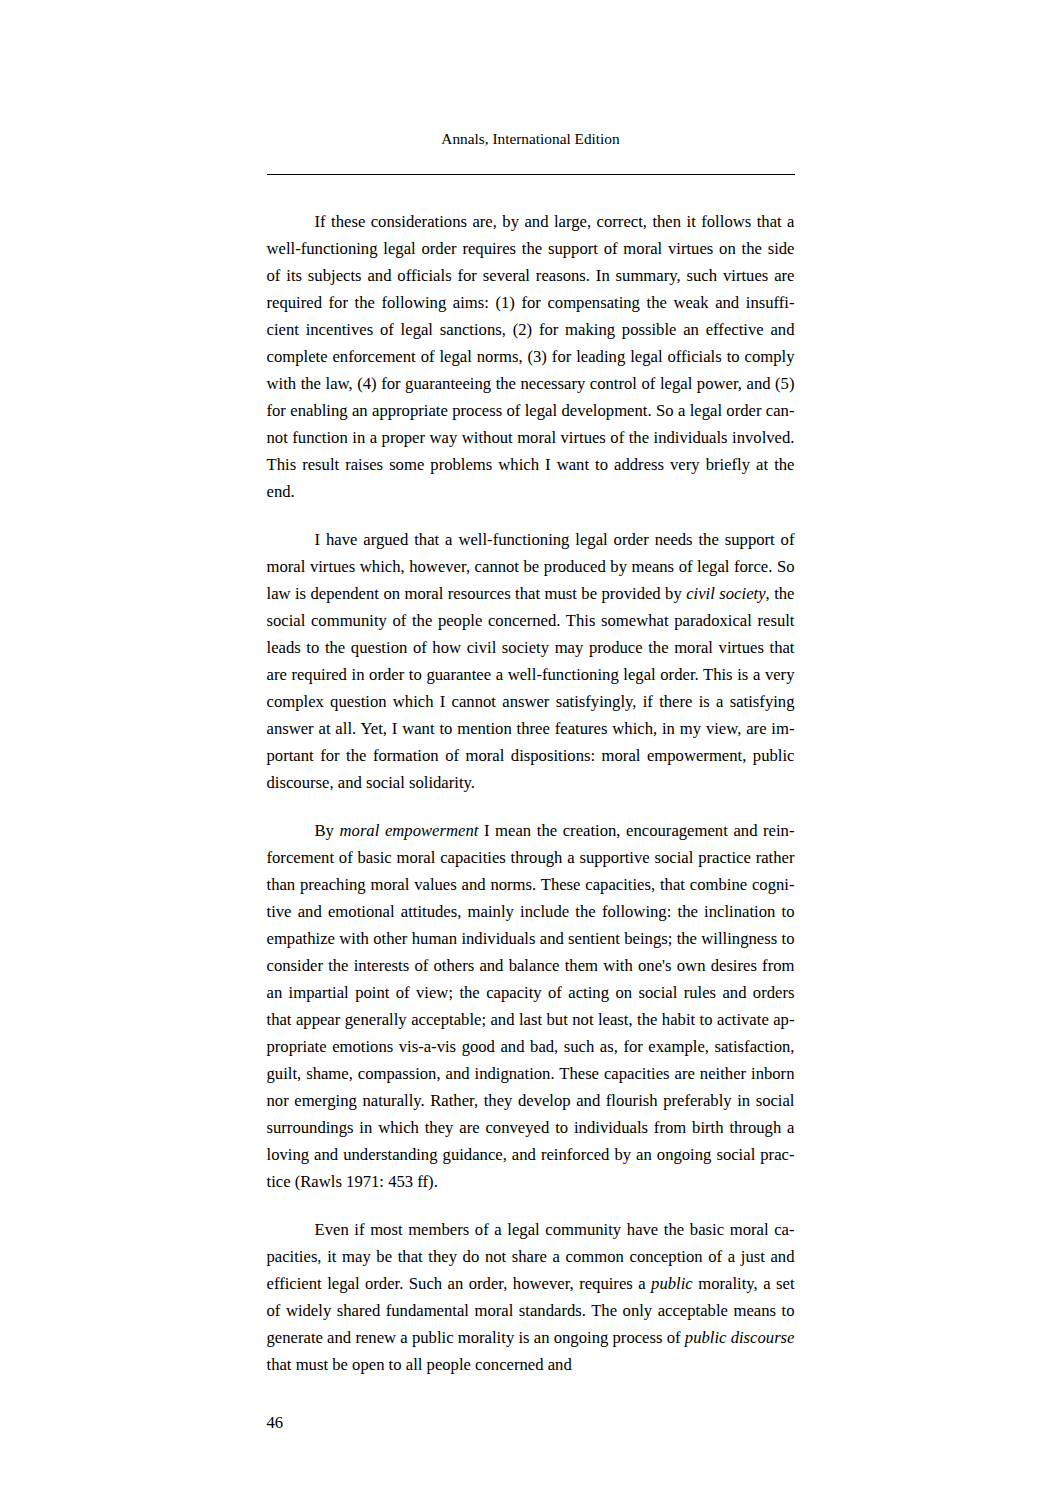Annals, International Edition
If these considerations are, by and large, correct, then it follows that a well-functioning legal order requires the support of moral virtues on the side of its subjects and officials for several reasons. In summary, such virtues are required for the following aims: (1) for compensating the weak and insufficient incentives of legal sanctions, (2) for making possible an effective and complete enforcement of legal norms, (3) for leading legal officials to comply with the law, (4) for guaranteeing the necessary control of legal power, and (5) for enabling an appropriate process of legal development. So a legal order cannot function in a proper way without moral virtues of the individuals involved. This result raises some problems which I want to address very briefly at the end.
I have argued that a well-functioning legal order needs the support of moral virtues which, however, cannot be produced by means of legal force. So law is dependent on moral resources that must be provided by civil society, the social community of the people concerned. This somewhat paradoxical result leads to the question of how civil society may produce the moral virtues that are required in order to guarantee a well-functioning legal order. This is a very complex question which I cannot answer satisfyingly, if there is a satisfying answer at all. Yet, I want to mention three features which, in my view, are important for the formation of moral dispositions: moral empowerment, public discourse, and social solidarity.
By moral empowerment I mean the creation, encouragement and reinforcement of basic moral capacities through a supportive social prac­tice rather than preaching moral values and norms. These capacities, that combine cognitive and emotional attitudes, mainly include the following: the inclination to empathize with other human individuals and sentient beings; the willingness to consider the interests of others and balance them with one's own desires from an impartial point of view; the capacity of acting on social rules and orders that appear generally acceptable; and last but not least, the habit to activate appropriate emotions vis-a-vis good and bad, such as, for example, satisfaction, guilt, shame, compassion, and indignation. These capacities are neither inborn nor emerging naturally. Rather, they develop and flourish preferably in social surroundings in which they are conveyed to individuals from birth through a loving and understanding guidance, and reinforced by an ongoing social practice (Rawls 1971: 453 ff).
Even if most members of a legal community have the basic moral capacities, it may be that they do not share a common conception of a just and efficient legal order. Such an order, however, requires a public morality, a set of widely shared fundamental moral standards. The only acceptable means to generate and renew a public morality is an ongoing process of public discourse that must be open to all people concerned and
46